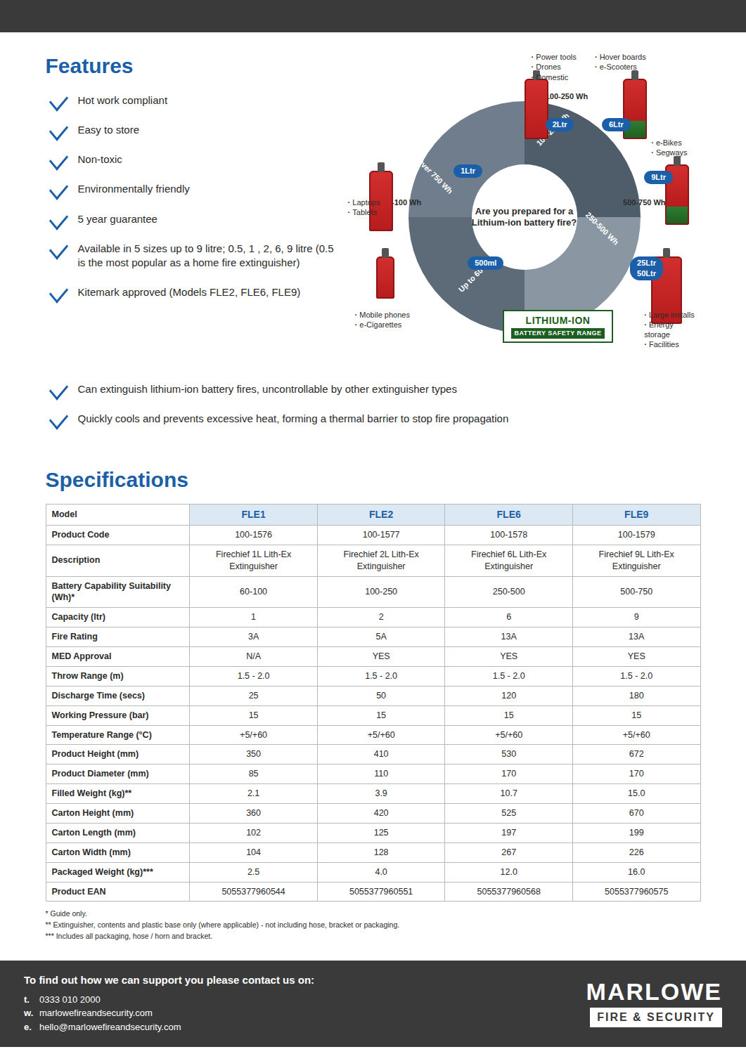Features
Hot work compliant
Easy to store
Non-toxic
Environmentally friendly
5 year guarantee
Available in 5 sizes up to 9 litre; 0.5, 1 , 2, 6, 9 litre (0.5 is the most popular as a home fire extinguisher)
Kitemark approved (Models FLE2, FLE6, FLE9)
100-250 Wh
250-500 Wh
Up to 60 Wh
Over 750 Wh
100-250 Wh
500-750 Wh
Over 750 Wh
60-100 Wh
Are you prepared for a Lithium-ion battery fire?
500ml
1Ltr
2Ltr
6Ltr
9Ltr
25Ltr
50Ltr
Power tools
Drones
Domestic
Hover boards
e-Scooters
e-Bikes
Segways
Laptops
Tablets
Mobile phones
e-Cigarettes
Large installs
Energy storage
Facilities
LITHIUM-ION
BATTERY SAFETY RANGE
Can extinguish lithium-ion battery fires, uncontrollable by other extinguisher types
Quickly cools and prevents excessive heat, forming a thermal barrier to stop fire propagation
Specifications
| Model | FLE1 | FLE2 | FLE6 | FLE9 |
| --- | --- | --- | --- | --- |
| Product Code | 100-1576 | 100-1577 | 100-1578 | 100-1579 |
| Description | Firechief 1L Lith-Ex Extinguisher | Firechief 2L Lith-Ex Extinguisher | Firechief 6L Lith-Ex Extinguisher | Firechief 9L Lith-Ex Extinguisher |
| Battery Capability Suitability (Wh)* | 60-100 | 100-250 | 250-500 | 500-750 |
| Capacity (ltr) | 1 | 2 | 6 | 9 |
| Fire Rating | 3A | 5A | 13A | 13A |
| MED Approval | N/A | YES | YES | YES |
| Throw Range (m) | 1.5 - 2.0 | 1.5 - 2.0 | 1.5 - 2.0 | 1.5 - 2.0 |
| Discharge Time (secs) | 25 | 50 | 120 | 180 |
| Working Pressure (bar) | 15 | 15 | 15 | 15 |
| Temperature Range (°C) | +5/+60 | +5/+60 | +5/+60 | +5/+60 |
| Product Height (mm) | 350 | 410 | 530 | 672 |
| Product Diameter (mm) | 85 | 110 | 170 | 170 |
| Filled Weight (kg)** | 2.1 | 3.9 | 10.7 | 15.0 |
| Carton Height (mm) | 360 | 420 | 525 | 670 |
| Carton Length (mm) | 102 | 125 | 197 | 199 |
| Carton Width (mm) | 104 | 128 | 267 | 226 |
| Packaged Weight (kg)*** | 2.5 | 4.0 | 12.0 | 16.0 |
| Product EAN | 5055377960544 | 5055377960551 | 5055377960568 | 5055377960575 |
* Guide only.
** Extinguisher, contents and plastic base only (where applicable) - not including hose, bracket or packaging.
*** Includes all packaging, hose / horn and bracket.
To find out how we can support you please contact us on:
| t. | 0333 010 2000 |
| w. | marlowefireandsecurity.com |
| e. | hello@marlowefireandsecurity.com |
MARLOWE
FIRE & SECURITY